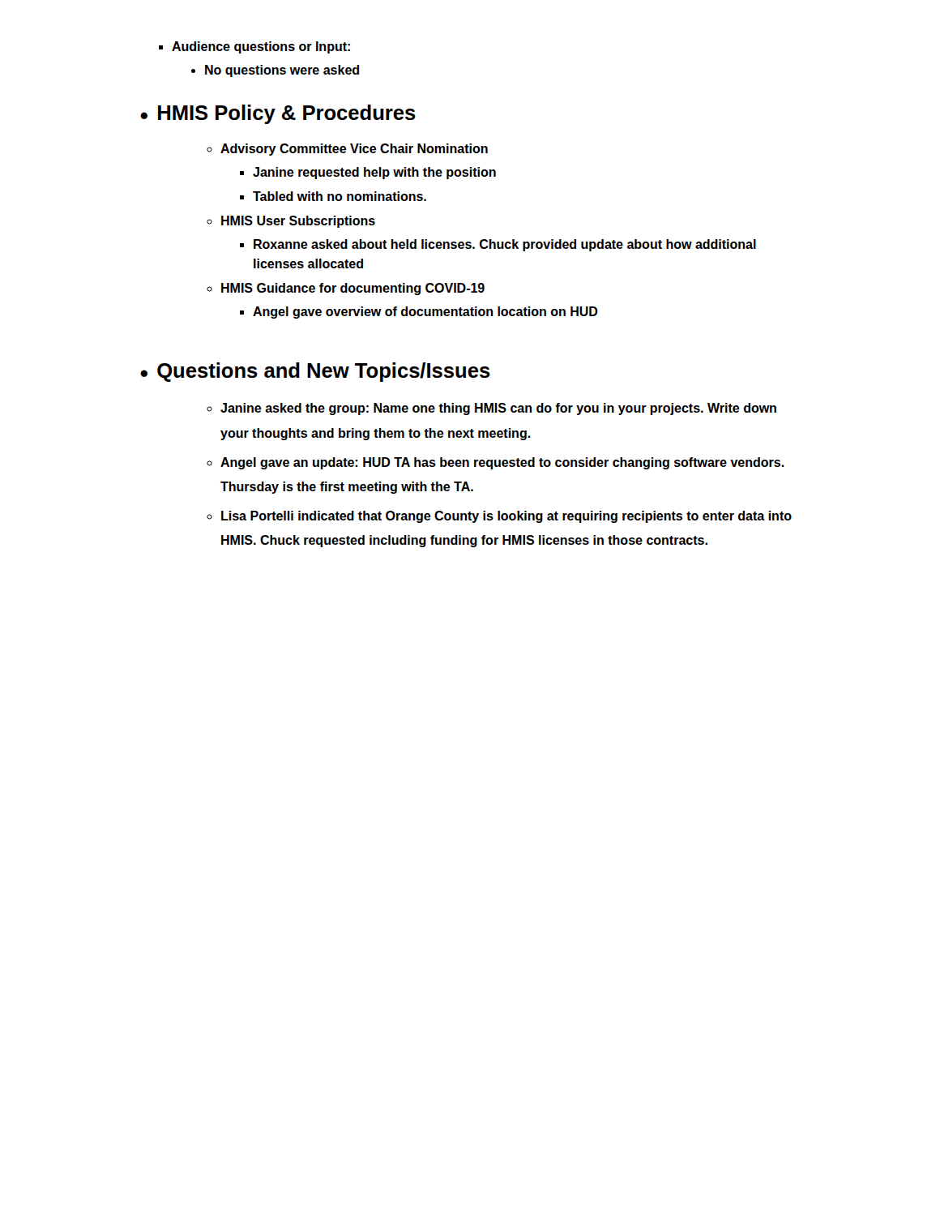Audience questions or Input:
No questions were asked
●
HMIS Policy & Procedures
Advisory Committee Vice Chair Nomination
Janine requested help with the position
Tabled with no nominations.
HMIS User Subscriptions
Roxanne asked about held licenses. Chuck provided update about how additional licenses allocated
HMIS Guidance for documenting COVID-19
Angel gave overview of documentation location on HUD
●
Questions and New Topics/Issues
Janine asked the group: Name one thing HMIS can do for you in your projects. Write down your thoughts and bring them to the next meeting.
Angel gave an update: HUD TA has been requested to consider changing software vendors. Thursday is the first meeting with the TA.
Lisa Portelli indicated that Orange County is looking at requiring recipients to enter data into HMIS. Chuck requested including funding for HMIS licenses in those contracts.